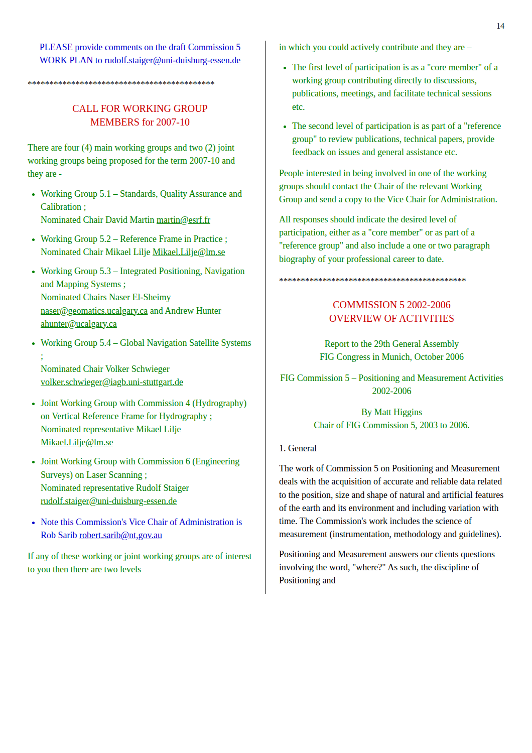14
PLEASE provide comments on the draft Commission 5 WORK PLAN to rudolf.staiger@uni-duisburg-essen.de
*******************************************
CALL FOR WORKING GROUP
MEMBERS for 2007-10
There are four (4) main working groups and two (2) joint working groups being proposed for the term 2007-10 and they are -
Working Group 5.1 – Standards, Quality Assurance and Calibration ;
Nominated Chair David Martin martin@esrf.fr
Working Group 5.2 – Reference Frame in Practice ;
Nominated Chair Mikael Lilje Mikael.Lilje@lm.se
Working Group 5.3 – Integrated Positioning, Navigation and Mapping Systems ;
Nominated Chairs Naser El-Sheimy naser@geomatics.ucalgary.ca and Andrew Hunter ahunter@ucalgary.ca
Working Group 5.4 – Global Navigation Satellite Systems ;
Nominated Chair Volker Schwieger volker.schwieger@iagb.uni-stuttgart.de
Joint Working Group with Commission 4 (Hydrography) on Vertical Reference Frame for Hydrography ;
Nominated representative Mikael Lilje Mikael.Lilje@lm.se
Joint Working Group with Commission 6 (Engineering Surveys) on Laser Scanning ;
Nominated representative Rudolf Staiger rudolf.staiger@uni-duisburg-essen.de
Note this Commission's Vice Chair of Administration is Rob Sarib robert.sarib@nt,gov.au
If any of these working or joint working groups are of interest to you then there are two levels
in which you could actively contribute and they are –
The first level of participation is as a "core member" of a working group contributing directly to discussions, publications, meetings, and facilitate technical sessions etc.
The second level of participation is as part of a "reference group" to review publications, technical papers, provide feedback on issues and general assistance etc.
People interested in being involved in one of the working groups should contact the Chair of the relevant Working Group and send a copy to the Vice Chair for Administration.
All responses should indicate the desired level of participation, either as a "core member" or as part of a "reference group" and also include a one or two paragraph biography of your professional career to date.
*******************************************
COMMISSION 5 2002-2006
OVERVIEW OF ACTIVITIES
Report to the 29th General Assembly
FIG Congress in Munich, October 2006
FIG Commission 5 – Positioning and Measurement Activities 2002-2006
By Matt Higgins
Chair of FIG Commission 5, 2003 to 2006.
1. General
The work of Commission 5 on Positioning and Measurement deals with the acquisition of accurate and reliable data related to the position, size and shape of natural and artificial features of the earth and its environment and including variation with time. The Commission's work includes the science of measurement (instrumentation, methodology and guidelines).
Positioning and Measurement answers our clients questions involving the word, "where?" As such, the discipline of Positioning and